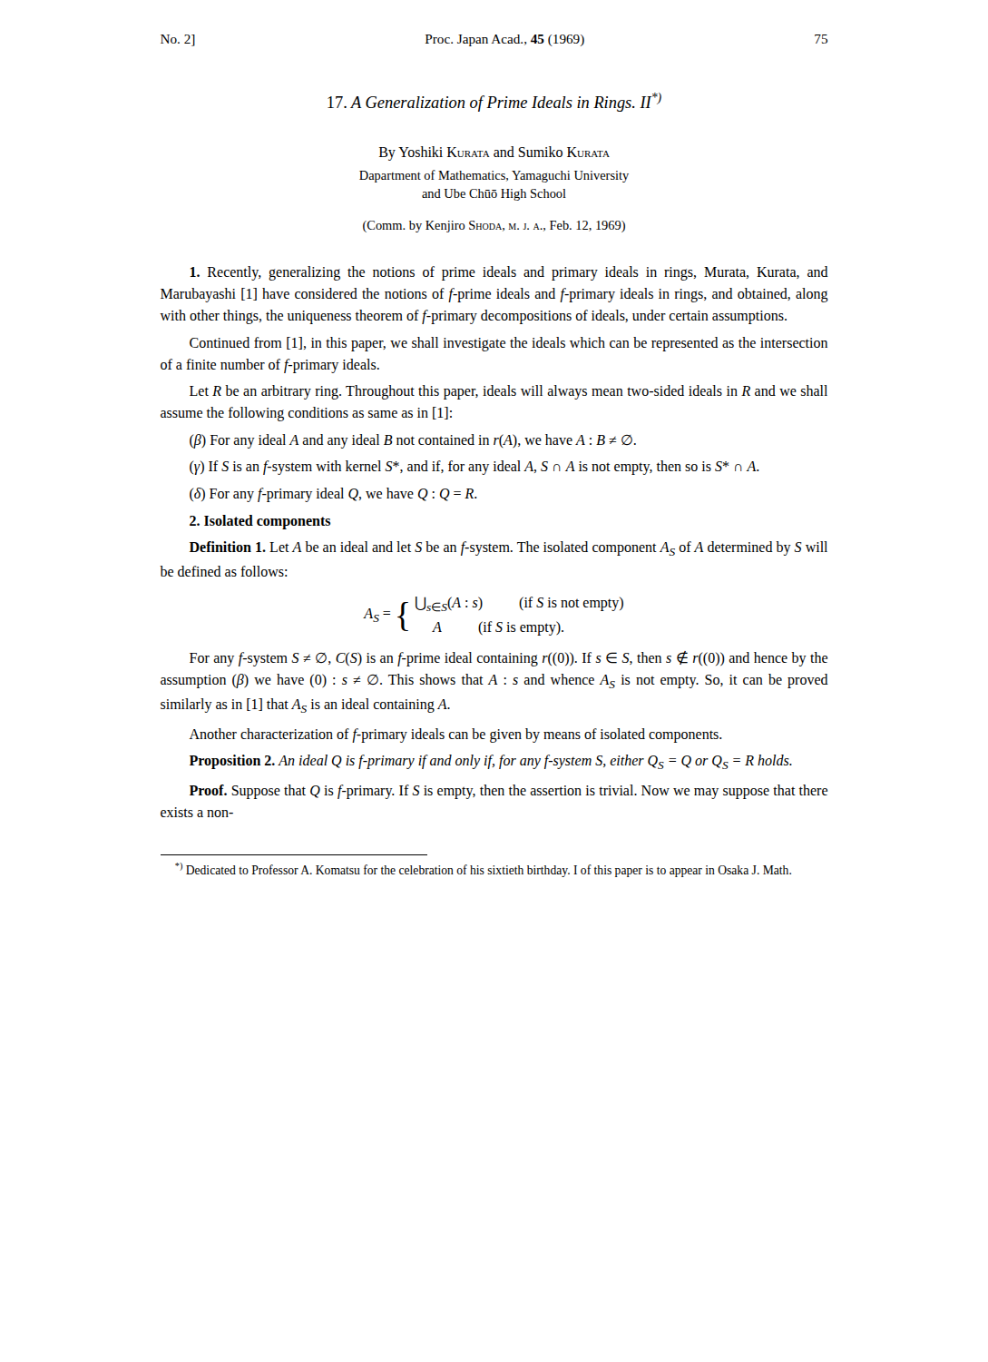No. 2] Proc. Japan Acad., 45 (1969) 75
17. A Generalization of Prime Ideals in Rings. II*)
By Yoshiki Kurata and Sumiko Kurata
Dapartment of Mathematics, Yamaguchi University
and Ube Chūō High School
(Comm. by Kenjiro Shoda, m. j. a., Feb. 12, 1969)
1. Recently, generalizing the notions of prime ideals and primary ideals in rings, Murata, Kurata, and Marubayashi [1] have considered the notions of f-prime ideals and f-primary ideals in rings, and obtained, along with other things, the uniqueness theorem of f-primary decompositions of ideals, under certain assumptions.
Continued from [1], in this paper, we shall investigate the ideals which can be represented as the intersection of a finite number of f-primary ideals.
Let R be an arbitrary ring. Throughout this paper, ideals will always mean two-sided ideals in R and we shall assume the following conditions as same as in [1]:
(β) For any ideal A and any ideal B not contained in r(A), we have A : B ≠ ∅.
(γ) If S is an f-system with kernel S*, and if, for any ideal A, S ∩ A is not empty, then so is S* ∩ A.
(δ) For any f-primary ideal Q, we have Q : Q = R.
2. Isolated components
Definition 1. Let A be an ideal and let S be an f-system. The isolated component AS of A determined by S will be defined as follows:
AS = {⋃s∈S(A : s)(if S is not empty) A(if S is empty).
For any f-system S ≠ ∅, C(S) is an f-prime ideal containing r((0)). If s ∈ S, then s ∉ r((0)) and hence by the assumption (β) we have (0) : s ≠ ∅. This shows that A : s and whence AS is not empty. So, it can be proved similarly as in [1] that AS is an ideal containing A.
Another characterization of f-primary ideals can be given by means of isolated components.
Proposition 2. An ideal Q is f-primary if and only if, for any f-system S, either QS = Q or QS = R holds.
Proof. Suppose that Q is f-primary. If S is empty, then the assertion is trivial. Now we may suppose that there exists a non-
*) Dedicated to Professor A. Komatsu for the celebration of his sixtieth birthday. I of this paper is to appear in Osaka J. Math.